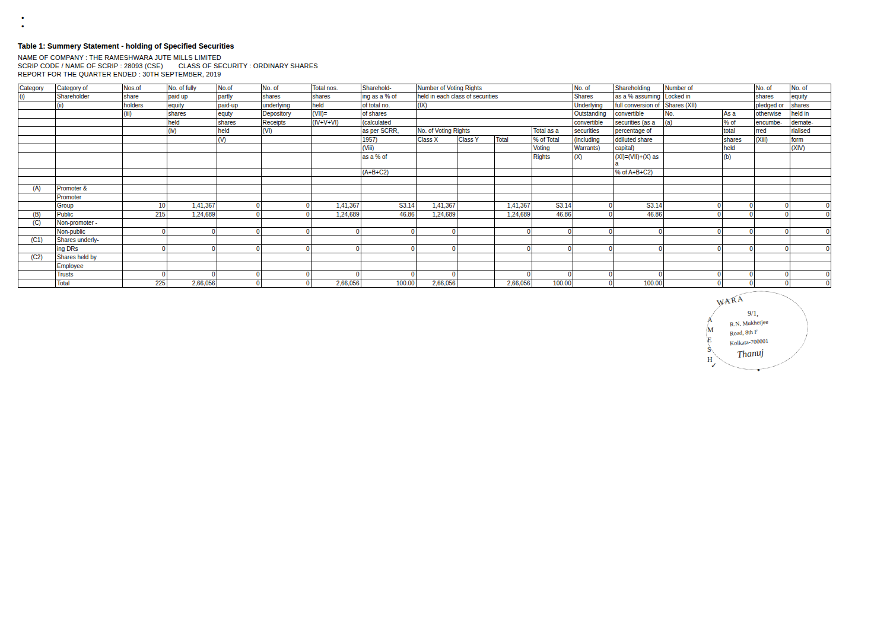• •
Table 1: Summery Statement - holding of Specified Securities
NAME OF COMPANY : THE RAMESHWARA JUTE MILLS LIMITED
SCRIP CODE / NAME OF SCRIP : 28093 (CSE) CLASS OF SECURITY : ORDINARY SHARES
REPORT FOR THE QUARTER ENDED : 30TH SEPTEMBER, 2019
| Category | Category of | Nos.of | No. of fully | No.of | No. of | Total nos. | Sharehold- | Number of Voting Rights | No. of | Shareholding | Number of | No. of | No. of |
| --- | --- | --- | --- | --- | --- | --- | --- | --- | --- | --- | --- | --- | --- |
| (i) | Shareholder | share | paid up | partly | shares | shares | ing as a % of | held in each class of securities | Shares | as a % assuming | Locked in | shares | equity |
| | (ii) | holders | equity | paid-up | underlying | held | of total no. | (IX) | Underlying | full conversion of | Shares (XII) | pledged or | shares |
| | | (iii) | shares | equty | Depository | (VII)= | of shares | | Outstanding | convertible | No. | As a | otherwise | held in |
| | | | held | shares | Receipts | (IV+V+VI) | (calculated | | convertible | securities (as a | (a) | % of | encumbe- | demate- |
| | | | (iv) | held | (VI) | | as per SCRR, | No. of Voting Rights | Total as a | securities | percentage of | | total | rred | rialised |
| | | | | (V) | | | 1957) | Class X | Class Y | Total | % of Total | (including | ddiluted share | | shares | (Xiii) | form |
| | | | | | | | (Viii) | | | | Voting | Warrants) | capital) | | held | | (XIV) |
| | | | | | | | as a % of | | | | Rights | (X) | (XI)=(VII)+(X) as a | | (b) | | |
| | | | | | | | (A+B+C2) | | | | | | % of A+B+C2) | | | | |
| (A) | Promoter & | | | | | | | | | | | | | | | | |
| | Promoter | | | | | | | | | | | | | | | | |
| | Group | 10 | 1,41,367 | 0 | 0 | 1,41,367 | S3.14 | 1,41,367 | | 1,41,367 | S3.14 | 0 | S3.14 | 0 | 0 | 0 | 0 |
| (B) | Public | 215 | 1,24,689 | 0 | 0 | 1,24,689 | 46.86 | 1,24,689 | | 1,24,689 | 46.86 | 0 | 46.86 | 0 | 0 | 0 | 0 |
| (C) | Non-promoter - | | | | | | | | | | | | | | | | |
| | Non-public | 0 | 0 | 0 | 0 | 0 | 0 | 0 | | 0 | 0 | 0 | 0 | 0 | 0 | 0 | 0 |
| (C1) | Shares underly- | | | | | | | | | | | | | | | | |
| | ing DRs | 0 | 0 | 0 | 0 | 0 | 0 | 0 | | 0 | 0 | 0 | 0 | 0 | 0 | 0 | 0 |
| (C2) | Shares held by | | | | | | | | | | | | | | | | |
| | Employee | | | | | | | | | | | | | | | | |
| | Trusts | 0 | 0 | 0 | 0 | 0 | 0 | 0 | | 0 | 0 | 0 | 0 | 0 | 0 | 0 | 0 |
| | Total | 225 | 2,66,056 | 0 | 0 | 2,66,056 | 100.00 | 2,66,056 | | 2,66,056 | 100.00 | 0 | 100.00 | 0 | 0 | 0 | 0 |
WARA
9/1,
R.N. Mukherjee
Road, 8th F
Kolkata-700001
Thanuj
A
M
E
S
H
✓
•